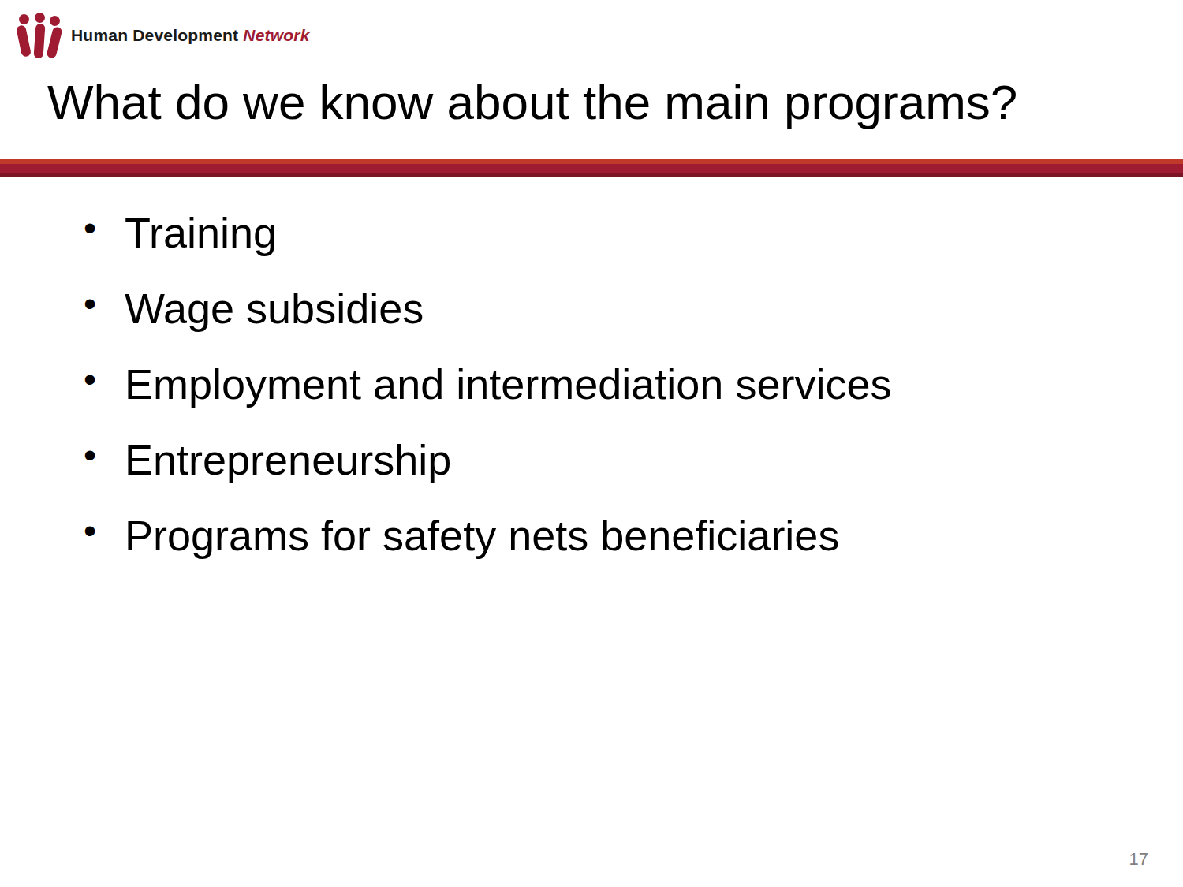Human Development Network
What do we know about the main programs?
Training
Wage subsidies
Employment and intermediation services
Entrepreneurship
Programs for safety nets beneficiaries
17